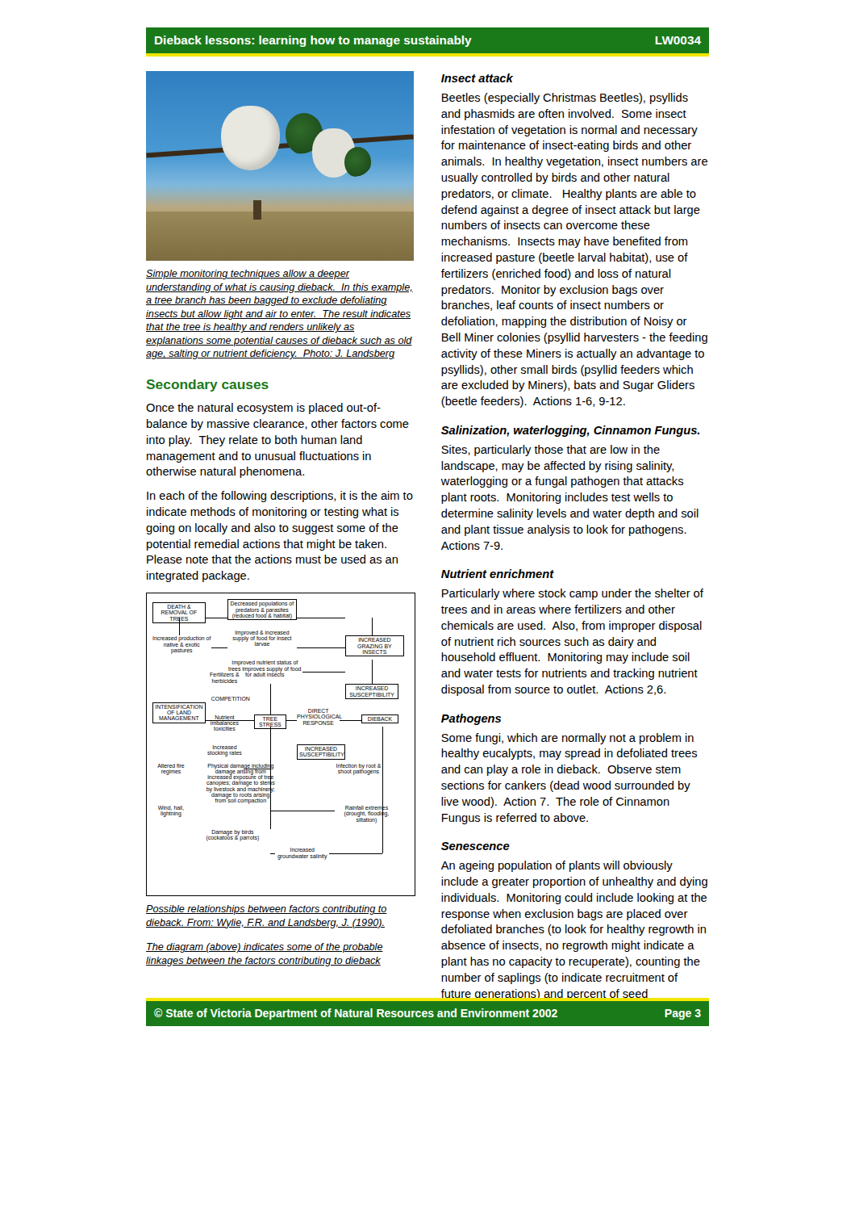Dieback lessons: learning how to manage sustainably LW0034
Simple monitoring techniques allow a deeper understanding of what is causing dieback. In this example, a tree branch has been bagged to exclude defoliating insects but allow light and air to enter. The result indicates that the tree is healthy and renders unlikely as explanations some potential causes of dieback such as old age, salting or nutrient deficiency. Photo: J. Landsberg
Secondary causes
Once the natural ecosystem is placed out-of-balance by massive clearance, other factors come into play. They relate to both human land management and to unusual fluctuations in otherwise natural phenomena.
In each of the following descriptions, it is the aim to indicate methods of monitoring or testing what is going on locally and also to suggest some of the potential remedial actions that might be taken. Please note that the actions must be used as an integrated package.
DEATH & REMOVAL OF TREES
Decreased populations of predators & parasites (reduced food & habitat)
INCREASED GRAZING BY INSECTS
Increased production of native & exotic pastures
Improved & increased supply of food for insect larvae
Improved nutrient status of trees improves supply of food for adult insects
INCREASED SUSCEPTIBILITY
Fertilizers & herbicides
INTENSIFICATION OF LAND MANAGEMENT
COMPETITION
Nutrient imbalances toxicities
TREE STRESS
DIRECT PHYSIOLOGICAL RESPONSE
DIEBACK
Increased stocking rates
INCREASED SUSCEPTIBILITY
Altered fire regimes
Physical damage including damage arising from increased exposure of tree canopies; damage to stems by livestock and machinery; damage to roots arising from soil compaction
Infection by root & shoot pathogens
Wind, hail, lightning
Rainfall extremes (drought, flooding, siltation)
Damage by birds (cockatoos & parrots)
Increased groundwater salinity
Possible relationships between factors contributing to dieback. From: Wylie, F.R. and Landsberg, J. (1990).
The diagram (above) indicates some of the probable linkages between the factors contributing to dieback
Insect attack
Beetles (especially Christmas Beetles), psyllids and phasmids are often involved. Some insect infestation of vegetation is normal and necessary for maintenance of insect-eating birds and other animals. In healthy vegetation, insect numbers are usually controlled by birds and other natural predators, or climate. Healthy plants are able to defend against a degree of insect attack but large numbers of insects can overcome these mechanisms. Insects may have benefited from increased pasture (beetle larval habitat), use of fertilizers (enriched food) and loss of natural predators. Monitor by exclusion bags over branches, leaf counts of insect numbers or defoliation, mapping the distribution of Noisy or Bell Miner colonies (psyllid harvesters - the feeding activity of these Miners is actually an advantage to psyllids), other small birds (psyllid feeders which are excluded by Miners), bats and Sugar Gliders (beetle feeders). Actions 1-6, 9-12.
Salinization, waterlogging, Cinnamon Fungus.
Sites, particularly those that are low in the landscape, may be affected by rising salinity, waterlogging or a fungal pathogen that attacks plant roots. Monitoring includes test wells to determine salinity levels and water depth and soil and plant tissue analysis to look for pathogens. Actions 7-9.
Nutrient enrichment
Particularly where stock camp under the shelter of trees and in areas where fertilizers and other chemicals are used. Also, from improper disposal of nutrient rich sources such as dairy and household effluent. Monitoring may include soil and water tests for nutrients and tracking nutrient disposal from source to outlet. Actions 2,6.
Pathogens
Some fungi, which are normally not a problem in healthy eucalypts, may spread in defoliated trees and can play a role in dieback. Observe stem sections for cankers (dead wood surrounded by live wood). Action 7. The role of Cinnamon Fungus is referred to above.
Senescence
An ageing population of plants will obviously include a greater proportion of unhealthy and dying individuals. Monitoring could include looking at the response when exclusion bags are placed over defoliated branches (to look for healthy regrowth in absence of insects, no regrowth might indicate a plant has no capacity to recuperate), counting the number of saplings (to indicate recruitment of future generations) and percent of seed germination. Actions 5, 9, 11.
© State of Victoria Department of Natural Resources and Environment 2002 Page 3